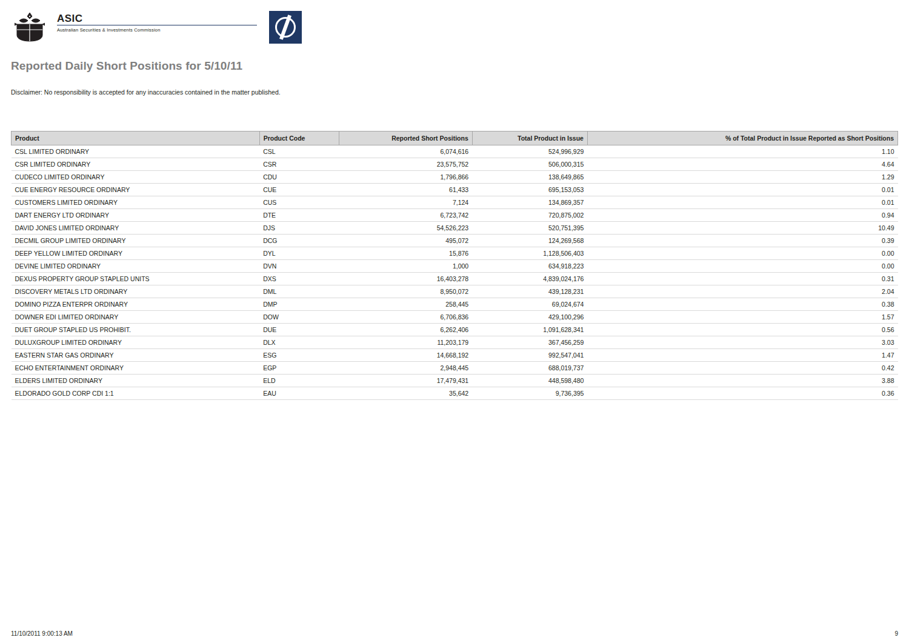ASIC
Australian Securities & Investments Commission
Reported Daily Short Positions for 5/10/11
Disclaimer: No responsibility is accepted for any inaccuracies contained in the matter published.
| Product | Product Code | Reported Short Positions | Total Product in Issue | % of Total Product in Issue Reported as Short Positions |
| --- | --- | --- | --- | --- |
| CSL LIMITED ORDINARY | CSL | 6,074,616 | 524,996,929 | 1.10 |
| CSR LIMITED ORDINARY | CSR | 23,575,752 | 506,000,315 | 4.64 |
| CUDECO LIMITED ORDINARY | CDU | 1,796,866 | 138,649,865 | 1.29 |
| CUE ENERGY RESOURCE ORDINARY | CUE | 61,433 | 695,153,053 | 0.01 |
| CUSTOMERS LIMITED ORDINARY | CUS | 7,124 | 134,869,357 | 0.01 |
| DART ENERGY LTD ORDINARY | DTE | 6,723,742 | 720,875,002 | 0.94 |
| DAVID JONES LIMITED ORDINARY | DJS | 54,526,223 | 520,751,395 | 10.49 |
| DECMIL GROUP LIMITED ORDINARY | DCG | 495,072 | 124,269,568 | 0.39 |
| DEEP YELLOW LIMITED ORDINARY | DYL | 15,876 | 1,128,506,403 | 0.00 |
| DEVINE LIMITED ORDINARY | DVN | 1,000 | 634,918,223 | 0.00 |
| DEXUS PROPERTY GROUP STAPLED UNITS | DXS | 16,403,278 | 4,839,024,176 | 0.31 |
| DISCOVERY METALS LTD ORDINARY | DML | 8,950,072 | 439,128,231 | 2.04 |
| DOMINO PIZZA ENTERPR ORDINARY | DMP | 258,445 | 69,024,674 | 0.38 |
| DOWNER EDI LIMITED ORDINARY | DOW | 6,706,836 | 429,100,296 | 1.57 |
| DUET GROUP STAPLED US PROHIBIT. | DUE | 6,262,406 | 1,091,628,341 | 0.56 |
| DULUXGROUP LIMITED ORDINARY | DLX | 11,203,179 | 367,456,259 | 3.03 |
| EASTERN STAR GAS ORDINARY | ESG | 14,668,192 | 992,547,041 | 1.47 |
| ECHO ENTERTAINMENT ORDINARY | EGP | 2,948,445 | 688,019,737 | 0.42 |
| ELDERS LIMITED ORDINARY | ELD | 17,479,431 | 448,598,480 | 3.88 |
| ELDORADO GOLD CORP CDI 1:1 | EAU | 35,642 | 9,736,395 | 0.36 |
11/10/2011 9:00:13 AM
9